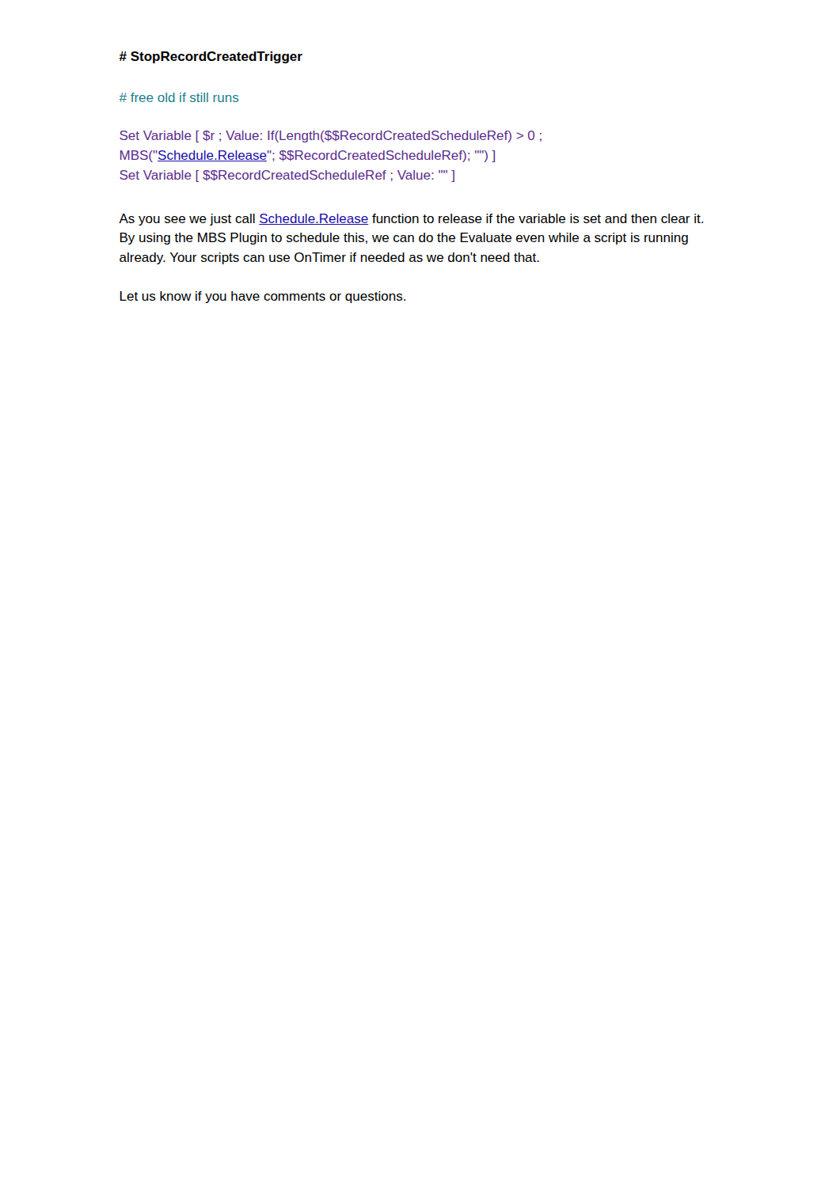# StopRecordCreatedTrigger
# free old if still runs
Set Variable [ $r ; Value: If(Length($$RecordCreatedScheduleRef) > 0 ;
MBS("Schedule.Release"; $$RecordCreatedScheduleRef); "") ]
Set Variable [ $$RecordCreatedScheduleRef ; Value: "" ]
As you see we just call Schedule.Release function to release if the variable is set and then clear it.
By using the MBS Plugin to schedule this, we can do the Evaluate even while a script is running already. Your scripts can use OnTimer if needed as we don't need that.
Let us know if you have comments or questions.